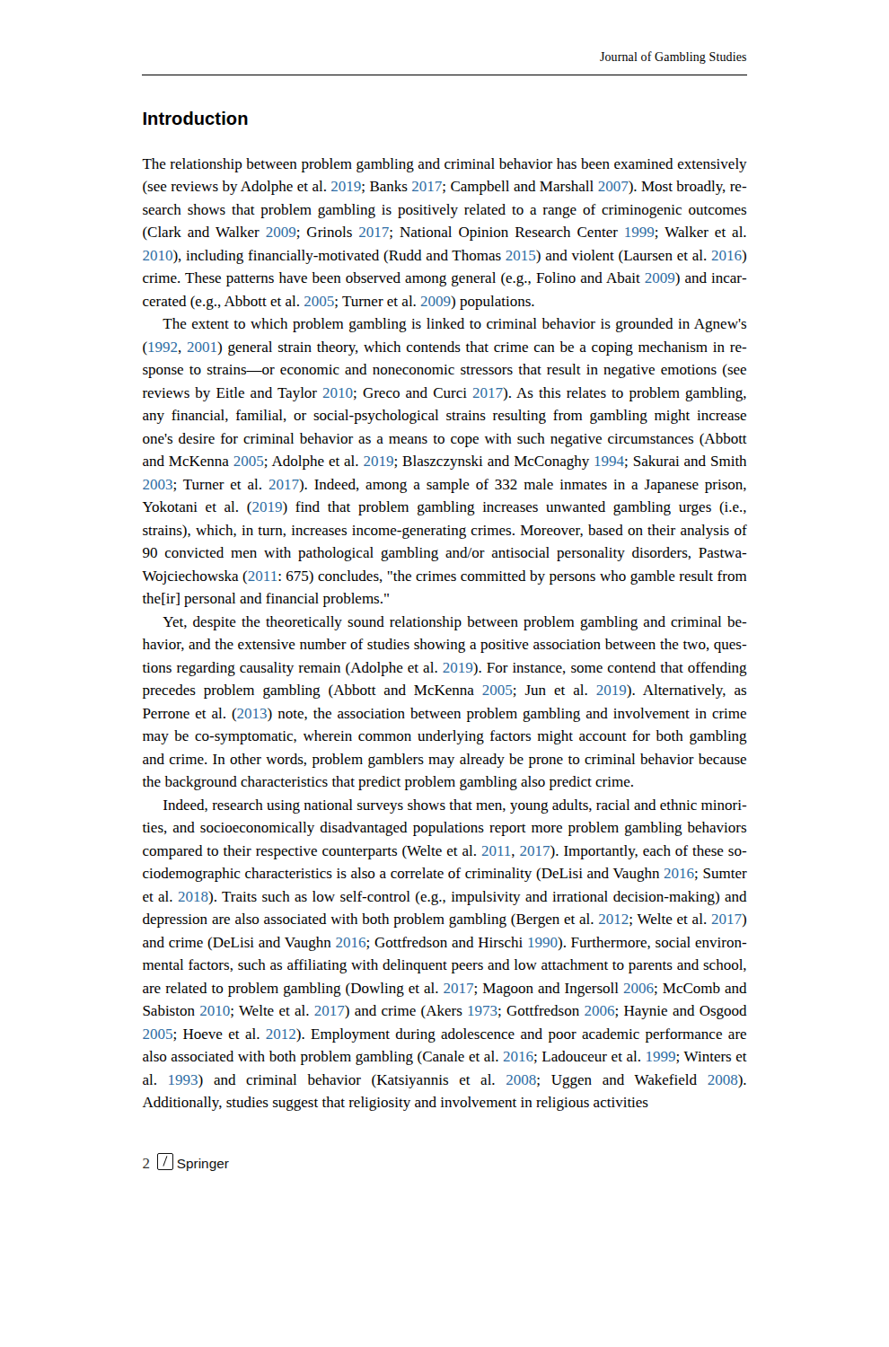Journal of Gambling Studies
Introduction
The relationship between problem gambling and criminal behavior has been examined extensively (see reviews by Adolphe et al. 2019; Banks 2017; Campbell and Marshall 2007). Most broadly, research shows that problem gambling is positively related to a range of criminogenic outcomes (Clark and Walker 2009; Grinols 2017; National Opinion Research Center 1999; Walker et al. 2010), including financially-motivated (Rudd and Thomas 2015) and violent (Laursen et al. 2016) crime. These patterns have been observed among general (e.g., Folino and Abait 2009) and incarcerated (e.g., Abbott et al. 2005; Turner et al. 2009) populations.
The extent to which problem gambling is linked to criminal behavior is grounded in Agnew's (1992, 2001) general strain theory, which contends that crime can be a coping mechanism in response to strains—or economic and noneconomic stressors that result in negative emotions (see reviews by Eitle and Taylor 2010; Greco and Curci 2017). As this relates to problem gambling, any financial, familial, or social-psychological strains resulting from gambling might increase one's desire for criminal behavior as a means to cope with such negative circumstances (Abbott and McKenna 2005; Adolphe et al. 2019; Blaszczynski and McConaghy 1994; Sakurai and Smith 2003; Turner et al. 2017). Indeed, among a sample of 332 male inmates in a Japanese prison, Yokotani et al. (2019) find that problem gambling increases unwanted gambling urges (i.e., strains), which, in turn, increases income-generating crimes. Moreover, based on their analysis of 90 convicted men with pathological gambling and/or antisocial personality disorders, Pastwa-Wojciechowska (2011: 675) concludes, "the crimes committed by persons who gamble result from the[ir] personal and financial problems."
Yet, despite the theoretically sound relationship between problem gambling and criminal behavior, and the extensive number of studies showing a positive association between the two, questions regarding causality remain (Adolphe et al. 2019). For instance, some contend that offending precedes problem gambling (Abbott and McKenna 2005; Jun et al. 2019). Alternatively, as Perrone et al. (2013) note, the association between problem gambling and involvement in crime may be co-symptomatic, wherein common underlying factors might account for both gambling and crime. In other words, problem gamblers may already be prone to criminal behavior because the background characteristics that predict problem gambling also predict crime.
Indeed, research using national surveys shows that men, young adults, racial and ethnic minorities, and socioeconomically disadvantaged populations report more problem gambling behaviors compared to their respective counterparts (Welte et al. 2011, 2017). Importantly, each of these sociodemographic characteristics is also a correlate of criminality (DeLisi and Vaughn 2016; Sumter et al. 2018). Traits such as low self-control (e.g., impulsivity and irrational decision-making) and depression are also associated with both problem gambling (Bergen et al. 2012; Welte et al. 2017) and crime (DeLisi and Vaughn 2016; Gottfredson and Hirschi 1990). Furthermore, social environmental factors, such as affiliating with delinquent peers and low attachment to parents and school, are related to problem gambling (Dowling et al. 2017; Magoon and Ingersoll 2006; McComb and Sabiston 2010; Welte et al. 2017) and crime (Akers 1973; Gottfredson 2006; Haynie and Osgood 2005; Hoeve et al. 2012). Employment during adolescence and poor academic performance are also associated with both problem gambling (Canale et al. 2016; Ladouceur et al. 1999; Winters et al. 1993) and criminal behavior (Katsiyannis et al. 2008; Uggen and Wakefield 2008). Additionally, studies suggest that religiosity and involvement in religious activities
2 Springer